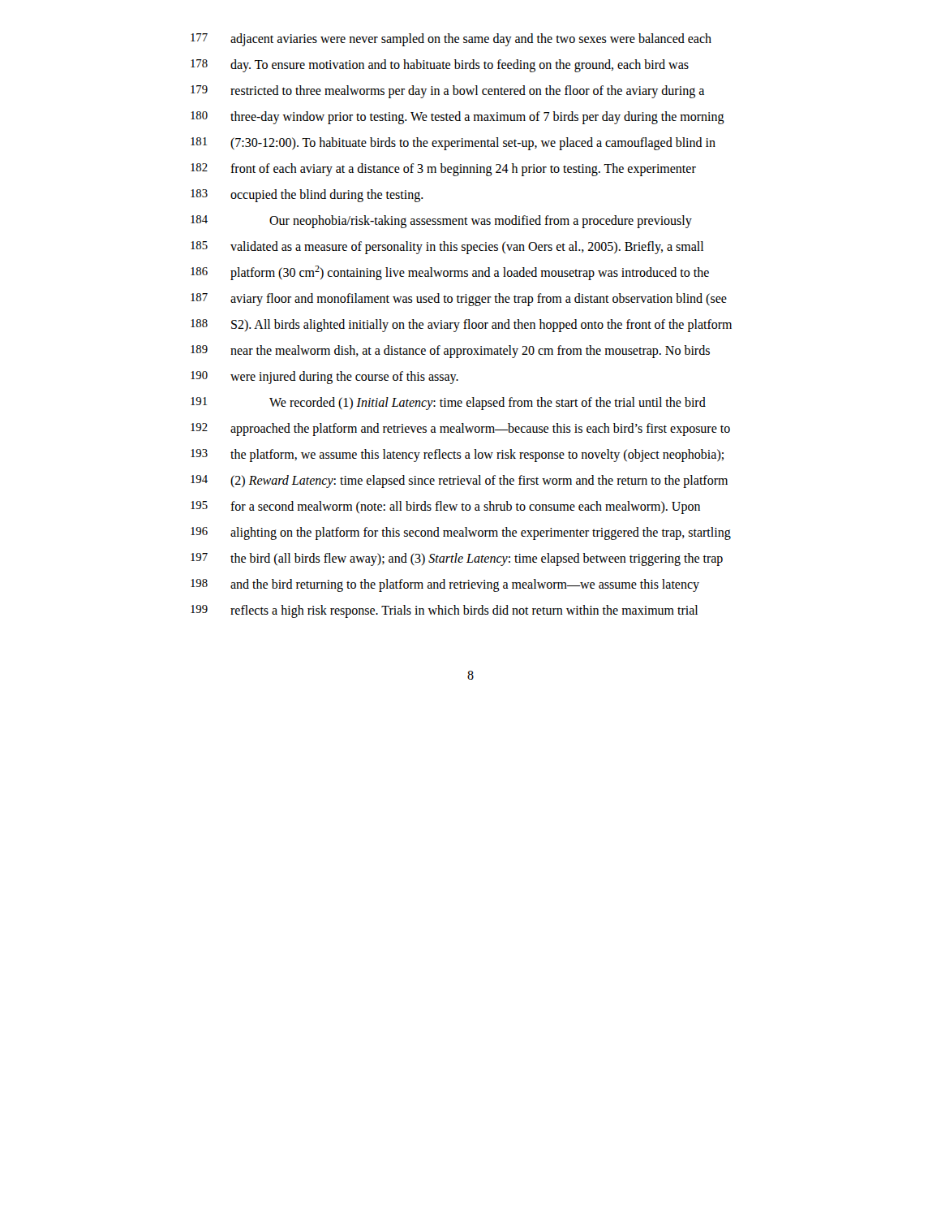adjacent aviaries were never sampled on the same day and the two sexes were balanced each
day. To ensure motivation and to habituate birds to feeding on the ground, each bird was
restricted to three mealworms per day in a bowl centered on the floor of the aviary during a
three-day window prior to testing. We tested a maximum of 7 birds per day during the morning
(7:30-12:00). To habituate birds to the experimental set-up, we placed a camouflaged blind in
front of each aviary at a distance of 3 m beginning 24 h prior to testing. The experimenter
occupied the blind during the testing.
Our neophobia/risk-taking assessment was modified from a procedure previously
validated as a measure of personality in this species (van Oers et al., 2005). Briefly, a small
platform (30 cm2) containing live mealworms and a loaded mousetrap was introduced to the
aviary floor and monofilament was used to trigger the trap from a distant observation blind (see
S2). All birds alighted initially on the aviary floor and then hopped onto the front of the platform
near the mealworm dish, at a distance of approximately 20 cm from the mousetrap. No birds
were injured during the course of this assay.
We recorded (1) Initial Latency: time elapsed from the start of the trial until the bird
approached the platform and retrieves a mealworm—because this is each bird’s first exposure to
the platform, we assume this latency reflects a low risk response to novelty (object neophobia);
(2) Reward Latency: time elapsed since retrieval of the first worm and the return to the platform
for a second mealworm (note: all birds flew to a shrub to consume each mealworm). Upon
alighting on the platform for this second mealworm the experimenter triggered the trap, startling
the bird (all birds flew away); and (3) Startle Latency: time elapsed between triggering the trap
and the bird returning to the platform and retrieving a mealworm—we assume this latency
reflects a high risk response. Trials in which birds did not return within the maximum trial
8